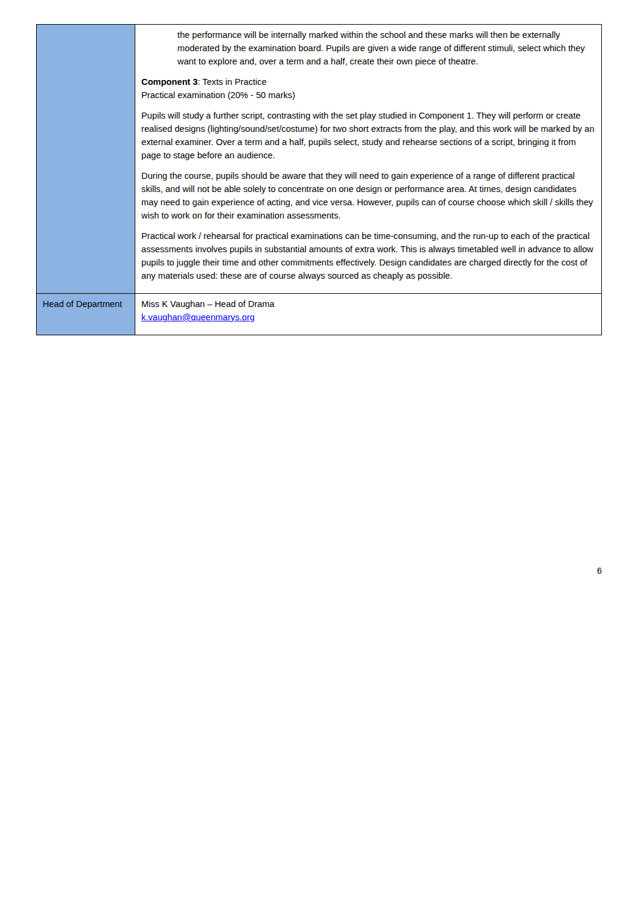| | the performance will be internally marked within the school and these marks will then be externally moderated by the examination board. Pupils are given a wide range of different stimuli, select which they want to explore and, over a term and a half, create their own piece of theatre. Component 3 : Texts in Practice Practical examination (20% - 50 marks) Pupils will study a further script, contrasting with the set play studied in Component 1. They will perform or create realised designs (lighting/sound/set/costume) for two short extracts from the play, and this work will be marked by an external examiner. Over a term and a half, pupils select, study and rehearse sections of a script, bringing it from page to stage before an audience. During the course, pupils should be aware that they will need to gain experience of a range of different practical skills, and will not be able solely to concentrate on one design or performance area. At times, design candidates may need to gain experience of acting, and vice versa. However, pupils can of course choose which skill / skills they wish to work on for their examination assessments. Practical work / rehearsal for practical examinations can be time-consuming, and the run-up to each of the practical assessments involves pupils in substantial amounts of extra work. This is always timetabled well in advance to allow pupils to juggle their time and other commitments effectively. Design candidates are charged directly for the cost of any materials used: these are of course always sourced as cheaply as possible. |
| Head of Department | Miss K Vaughan – Head of Drama k.vaughan@queenmarys.org |
6